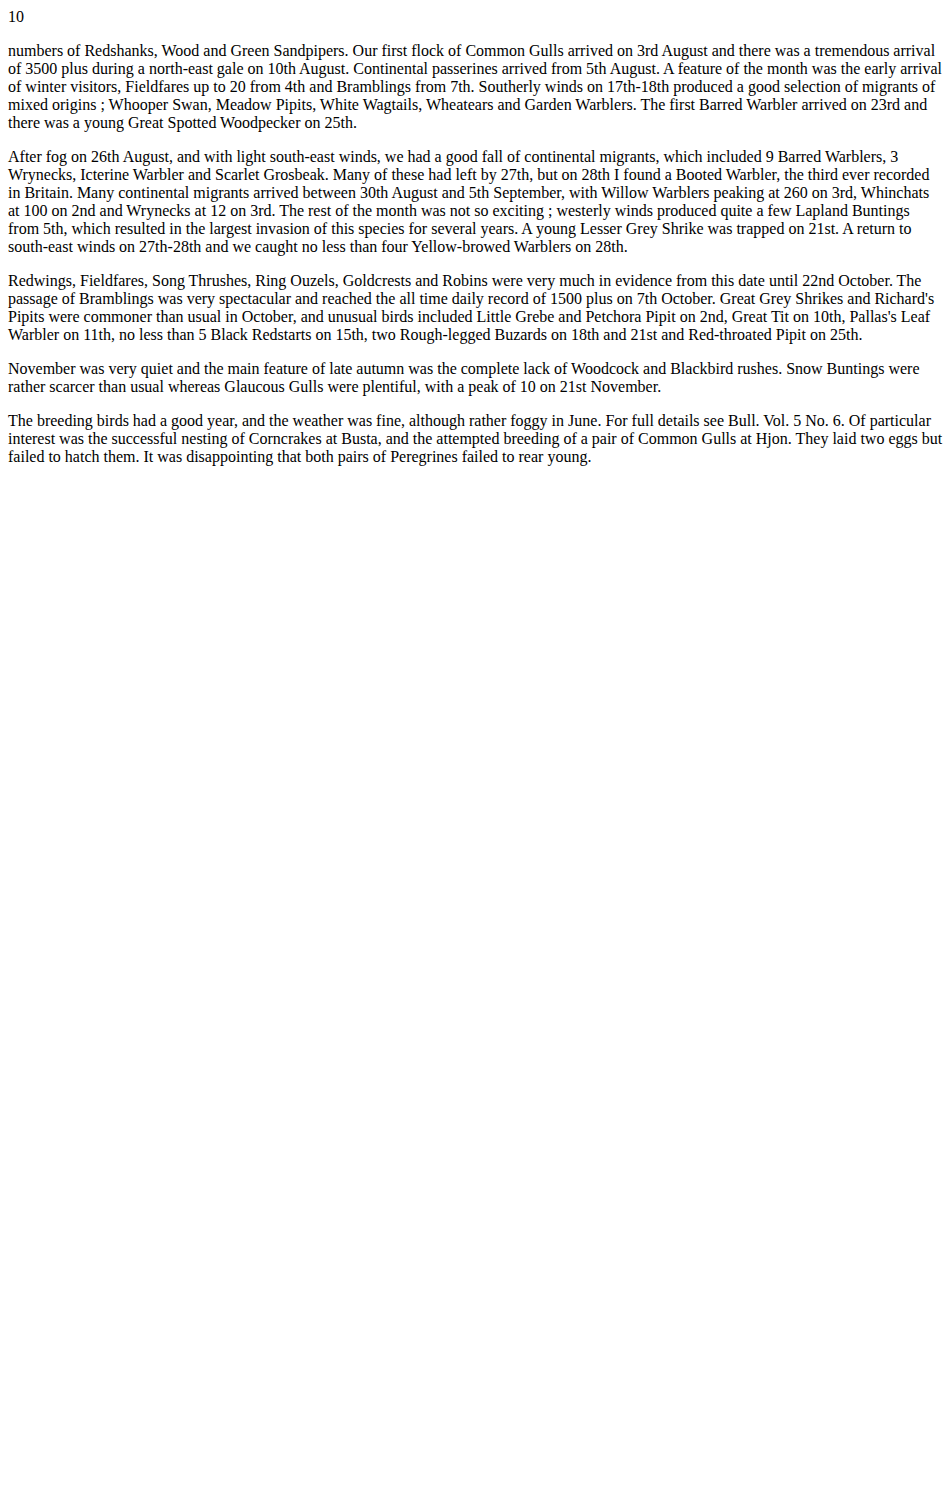10
numbers of Redshanks, Wood and Green Sandpipers. Our first flock of Common Gulls arrived on 3rd August and there was a tremendous arrival of 3500 plus during a north-east gale on 10th August. Continental passerines arrived from 5th August. A feature of the month was the early arrival of winter visitors, Fieldfares up to 20 from 4th and Bramblings from 7th. Southerly winds on 17th-18th produced a good selection of migrants of mixed origins ; Whooper Swan, Meadow Pipits, White Wagtails, Wheatears and Garden Warblers. The first Barred Warbler arrived on 23rd and there was a young Great Spotted Woodpecker on 25th.
After fog on 26th August, and with light south-east winds, we had a good fall of continental migrants, which included 9 Barred Warblers, 3 Wrynecks, Icterine Warbler and Scarlet Grosbeak. Many of these had left by 27th, but on 28th I found a Booted Warbler, the third ever recorded in Britain. Many continental migrants arrived between 30th August and 5th September, with Willow Warblers peaking at 260 on 3rd, Whinchats at 100 on 2nd and Wrynecks at 12 on 3rd. The rest of the month was not so exciting ; westerly winds produced quite a few Lapland Buntings from 5th, which resulted in the largest invasion of this species for several years. A young Lesser Grey Shrike was trapped on 21st. A return to south-east winds on 27th-28th and we caught no less than four Yellow-browed Warblers on 28th.
Redwings, Fieldfares, Song Thrushes, Ring Ouzels, Goldcrests and Robins were very much in evidence from this date until 22nd October. The passage of Bramblings was very spectacular and reached the all time daily record of 1500 plus on 7th October. Great Grey Shrikes and Richard's Pipits were commoner than usual in October, and unusual birds included Little Grebe and Petchora Pipit on 2nd, Great Tit on 10th, Pallas's Leaf Warbler on 11th, no less than 5 Black Redstarts on 15th, two Rough-legged Buzards on 18th and 21st and Red-throated Pipit on 25th.
November was very quiet and the main feature of late autumn was the complete lack of Woodcock and Blackbird rushes. Snow Buntings were rather scarcer than usual whereas Glaucous Gulls were plentiful, with a peak of 10 on 21st November.
The breeding birds had a good year, and the weather was fine, although rather foggy in June. For full details see Bull. Vol. 5 No. 6. Of particular interest was the successful nesting of Corncrakes at Busta, and the attempted breeding of a pair of Common Gulls at Hjon. They laid two eggs but failed to hatch them. It was disappointing that both pairs of Peregrines failed to rear young.